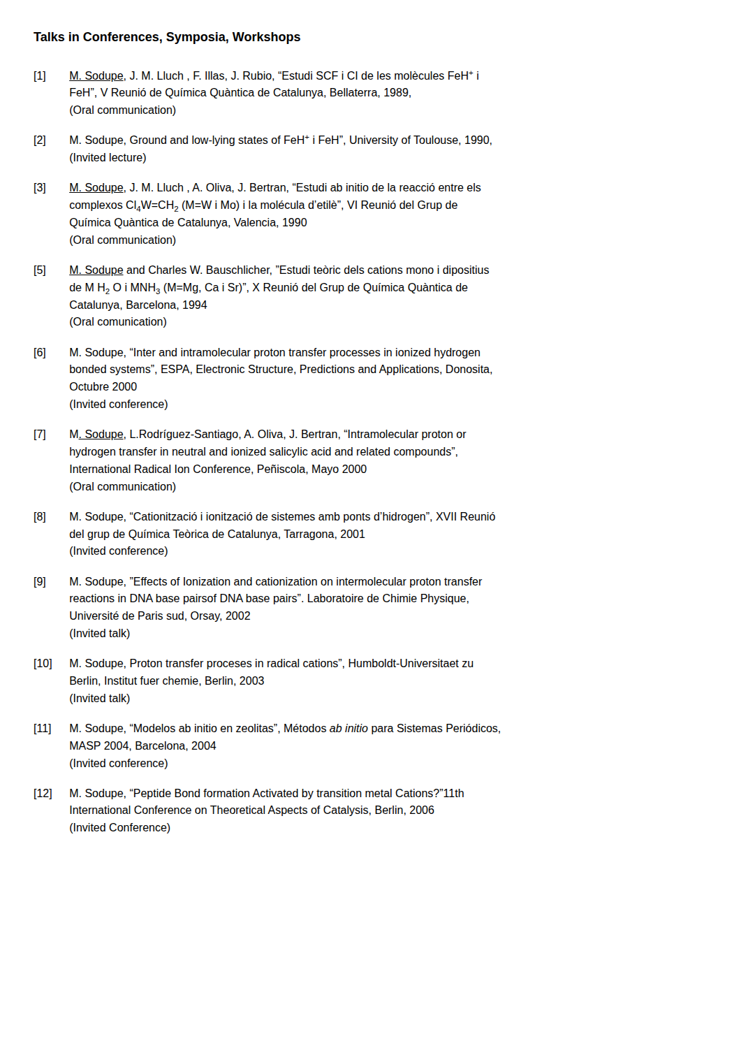Talks in Conferences, Symposia, Workshops
[1] M. Sodupe, J. M. Lluch , F. Illas, J. Rubio, “Estudi SCF i CI de les molècules FeH+ i FeH”, V Reunió de Química Quàntica de Catalunya, Bellaterra, 1989, (Oral communication)
[2] M. Sodupe, Ground and low-lying states of FeH+ i FeH”, University of Toulouse, 1990, (Invited lecture)
[3] M. Sodupe, J. M. Lluch , A. Oliva, J. Bertran, “Estudi ab initio de la reacció entre els complexos Cl4W=CH2 (M=W i Mo) i la molécula d’etilè”, VI Reunió del Grup de Química Quàntica de Catalunya, Valencia, 1990 (Oral communication)
[5] M. Sodupe and Charles W. Bauschlicher, ”Estudi teòric dels cations mono i dipositius de M H2 O i MNH3 (M=Mg, Ca i Sr)”, X Reunió del Grup de Química Quàntica de Catalunya, Barcelona, 1994 (Oral comunication)
[6] M. Sodupe, “Inter and intramolecular proton transfer processes in ionized hydrogen bonded systems”, ESPA, Electronic Structure, Predictions and Applications, Donosita, Octubre 2000 (Invited conference)
[7] M. Sodupe, L.Rodríguez-Santiago, A. Oliva, J. Bertran, “Intramolecular proton or hydrogen transfer in neutral and ionized salicylic acid and related compounds”, International Radical Ion Conference, Peñiscola, Mayo 2000 (Oral communication)
[8] M. Sodupe, “Cationització i ionització de sistemes amb ponts d’hidrogen”, XVII Reunió del grup de Química Teòrica de Catalunya, Tarragona, 2001 (Invited conference)
[9] M. Sodupe, ”Effects of Ionization and cationization on intermolecular proton transfer reactions in DNA base pairsof DNA base pairs”. Laboratoire de Chimie Physique, Université de Paris sud, Orsay, 2002 (Invited talk)
[10] M. Sodupe, Proton transfer proceses in radical cations”, Humboldt-Universitaet zu Berlin, Institut fuer chemie, Berlin, 2003 (Invited talk)
[11] M. Sodupe, “Modelos ab initio en zeolitas”, Métodos ab initio para Sistemas Periódicos, MASP 2004, Barcelona, 2004 (Invited conference)
[12] M. Sodupe, “Peptide Bond formation Activated by transition metal Cations?”11th International Conference on Theoretical Aspects of Catalysis, Berlin, 2006 (Invited Conference)